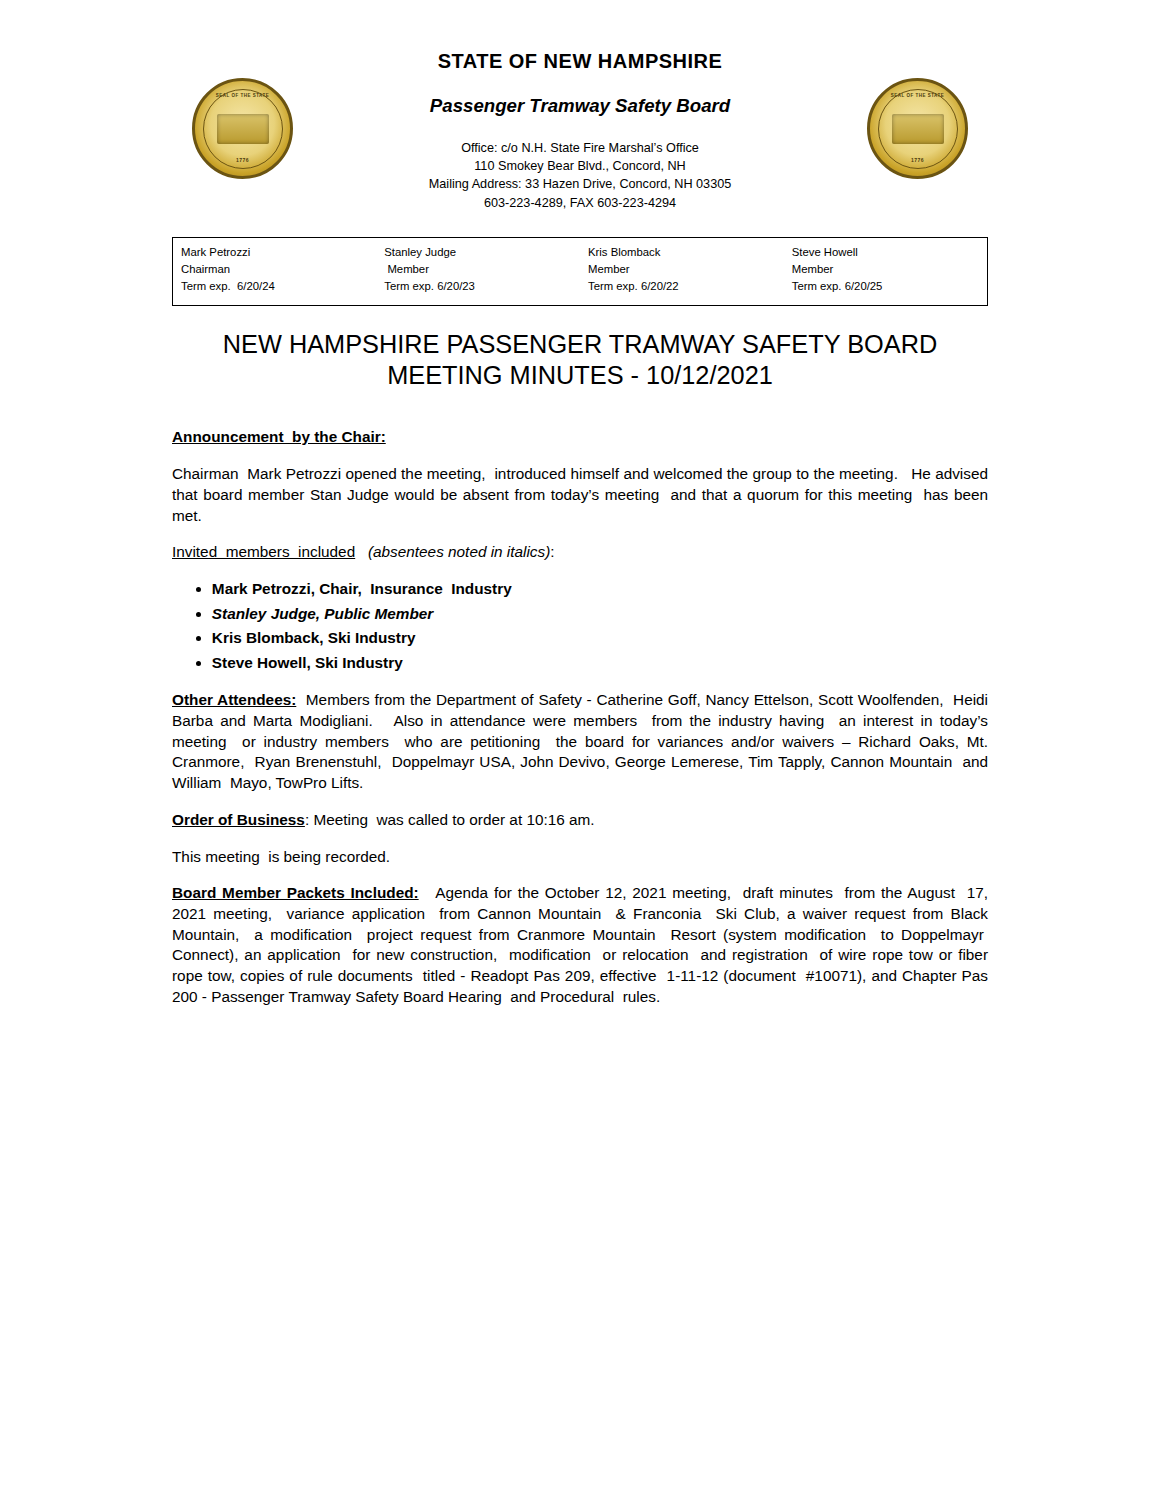SEAL OF THE STATE
1776
SEAL OF THE STATE
1776
STATE OF NEW HAMPSHIRE
Passenger Tramway Safety Board
Office: c/o N.H. State Fire Marshal’s Office
110 Smokey Bear Blvd., Concord, NH
Mailing Address: 33 Hazen Drive, Concord, NH 03305
603-223-4289, FAX 603-223-4294
| Mark Petrozzi Chairman Term exp. 6/20/24 | Stanley Judge Member Term exp. 6/20/23 | Kris Blomback Member Term exp. 6/20/22 | Steve Howell Member Term exp. 6/20/25 |
NEW HAMPSHIRE PASSENGER TRAMWAY SAFETY BOARD MEETING MINUTES - 10/12/2021
Announcement by the Chair:
Chairman Mark Petrozzi opened the meeting, introduced himself and welcomed the group to the meeting. He advised that board member Stan Judge would be absent from today’s meeting and that a quorum for this meeting has been met.
Invited members included (absentees noted in italics):
Mark Petrozzi, Chair, Insurance Industry
Stanley Judge, Public Member
Kris Blomback, Ski Industry
Steve Howell, Ski Industry
Other Attendees: Members from the Department of Safety - Catherine Goff, Nancy Ettelson, Scott Woolfenden, Heidi Barba and Marta Modigliani. Also in attendance were members from the industry having an interest in today’s meeting or industry members who are petitioning the board for variances and/or waivers – Richard Oaks, Mt. Cranmore, Ryan Brenenstuhl, Doppelmayr USA, John Devivo, George Lemerese, Tim Tapply, Cannon Mountain and William Mayo, TowPro Lifts.
Order of Business: Meeting was called to order at 10:16 am.
This meeting is being recorded.
Board Member Packets Included: Agenda for the October 12, 2021 meeting, draft minutes from the August 17, 2021 meeting, variance application from Cannon Mountain & Franconia Ski Club, a waiver request from Black Mountain, a modification project request from Cranmore Mountain Resort (system modification to Doppelmayr Connect), an application for new construction, modification or relocation and registration of wire rope tow or fiber rope tow, copies of rule documents titled - Readopt Pas 209, effective 1-11-12 (document #10071), and Chapter Pas 200 - Passenger Tramway Safety Board Hearing and Procedural rules.